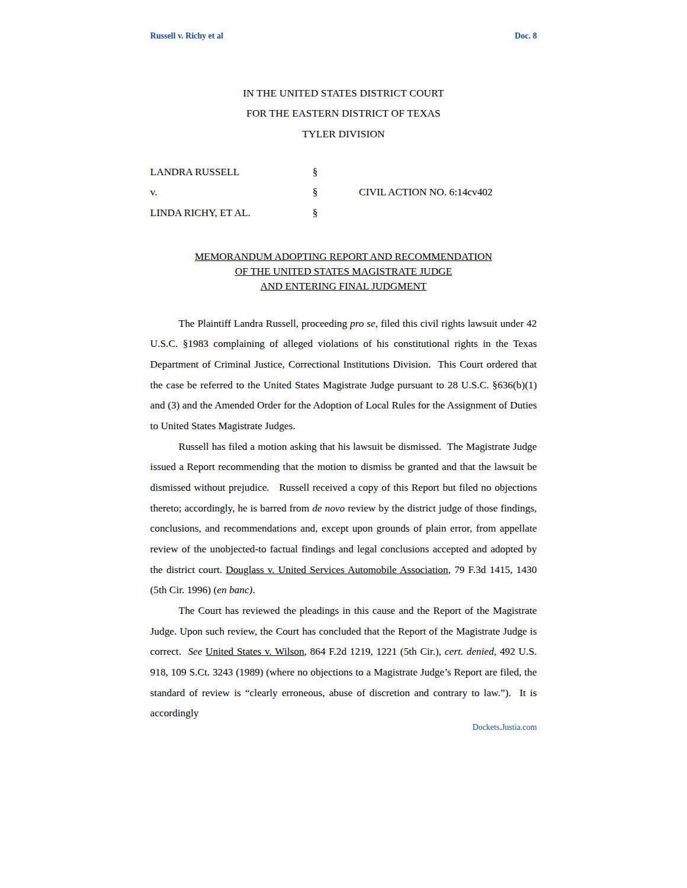Russell v. Richy et al
Doc. 8
IN THE UNITED STATES DISTRICT COURT
FOR THE EASTERN DISTRICT OF TEXAS
TYLER DIVISION
| LANDRA RUSSELL | § | |
| v. | § | CIVIL ACTION NO. 6:14cv402 |
| LINDA RICHY, ET AL. | § | |
MEMORANDUM ADOPTING REPORT AND RECOMMENDATION
OF THE UNITED STATES MAGISTRATE JUDGE
AND ENTERING FINAL JUDGMENT
The Plaintiff Landra Russell, proceeding pro se, filed this civil rights lawsuit under 42 U.S.C. §1983 complaining of alleged violations of his constitutional rights in the Texas Department of Criminal Justice, Correctional Institutions Division. This Court ordered that the case be referred to the United States Magistrate Judge pursuant to 28 U.S.C. §636(b)(1) and (3) and the Amended Order for the Adoption of Local Rules for the Assignment of Duties to United States Magistrate Judges.
Russell has filed a motion asking that his lawsuit be dismissed. The Magistrate Judge issued a Report recommending that the motion to dismiss be granted and that the lawsuit be dismissed without prejudice. Russell received a copy of this Report but filed no objections thereto; accordingly, he is barred from de novo review by the district judge of those findings, conclusions, and recommendations and, except upon grounds of plain error, from appellate review of the unobjected-to factual findings and legal conclusions accepted and adopted by the district court. Douglass v. United Services Automobile Association, 79 F.3d 1415, 1430 (5th Cir. 1996) (en banc).
The Court has reviewed the pleadings in this cause and the Report of the Magistrate Judge. Upon such review, the Court has concluded that the Report of the Magistrate Judge is correct. See United States v. Wilson, 864 F.2d 1219, 1221 (5th Cir.), cert. denied, 492 U.S. 918, 109 S.Ct. 3243 (1989) (where no objections to a Magistrate Judge’s Report are filed, the standard of review is “clearly erroneous, abuse of discretion and contrary to law.”). It is accordingly
Dockets.Justia.com